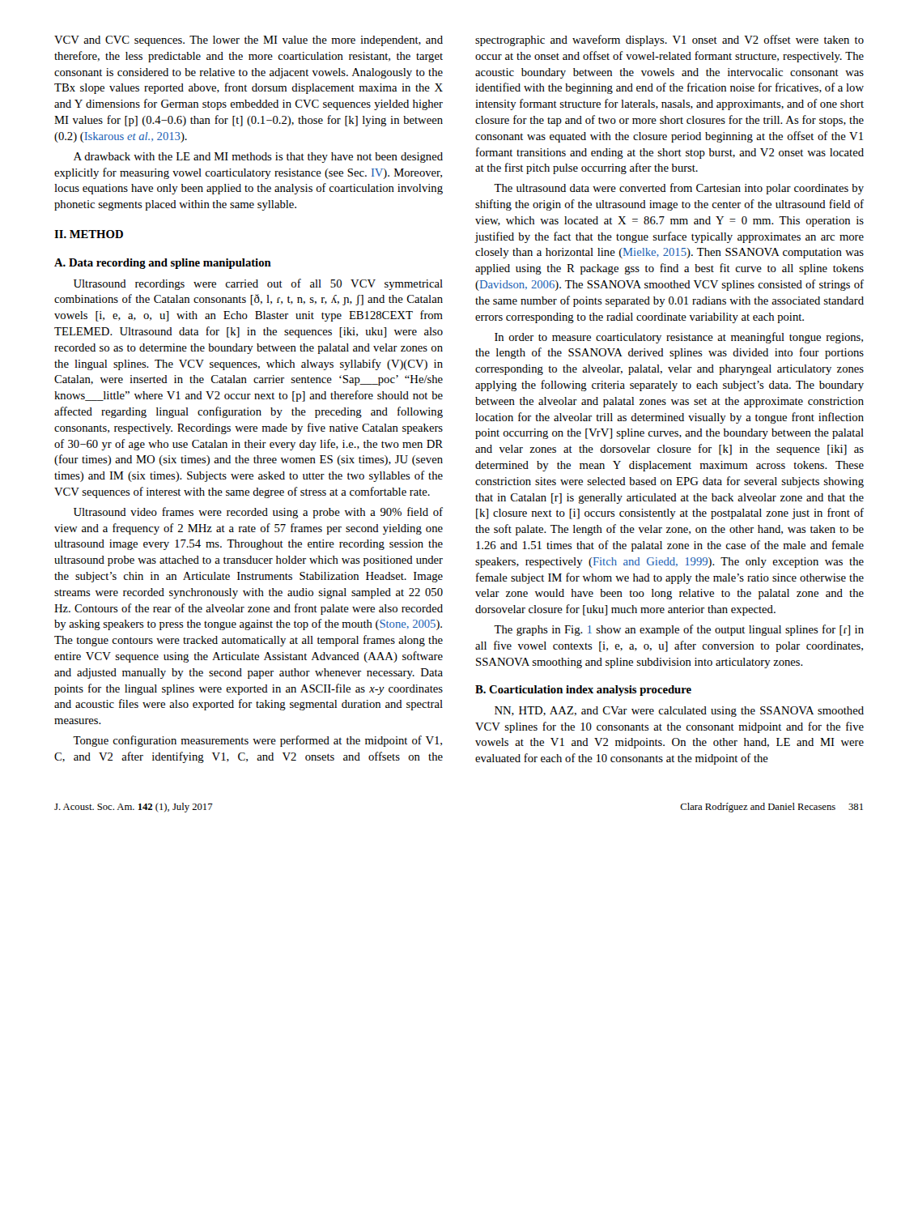VCV and CVC sequences. The lower the MI value the more independent, and therefore, the less predictable and the more coarticulation resistant, the target consonant is considered to be relative to the adjacent vowels. Analogously to the TBx slope values reported above, front dorsum displacement maxima in the X and Y dimensions for German stops embedded in CVC sequences yielded higher MI values for [p] (0.4−0.6) than for [t] (0.1−0.2), those for [k] lying in between (0.2) (Iskarous et al., 2013).
A drawback with the LE and MI methods is that they have not been designed explicitly for measuring vowel coarticulatory resistance (see Sec. IV). Moreover, locus equations have only been applied to the analysis of coarticulation involving phonetic segments placed within the same syllable.
II. METHOD
A. Data recording and spline manipulation
Ultrasound recordings were carried out of all 50 VCV symmetrical combinations of the Catalan consonants [ð, l, ɾ, t, n, s, r, ʎ, ɲ, ʃ] and the Catalan vowels [i, e, a, o, u] with an Echo Blaster unit type EB128CEXT from TELEMED. Ultrasound data for [k] in the sequences [iki, uku] were also recorded so as to determine the boundary between the palatal and velar zones on the lingual splines. The VCV sequences, which always syllabify (V)(CV) in Catalan, were inserted in the Catalan carrier sentence ‘Sap___poc’ “He/she knows___little” where V1 and V2 occur next to [p] and therefore should not be affected regarding lingual configuration by the preceding and following consonants, respectively. Recordings were made by five native Catalan speakers of 30−60 yr of age who use Catalan in their every day life, i.e., the two men DR (four times) and MO (six times) and the three women ES (six times), JU (seven times) and IM (six times). Subjects were asked to utter the two syllables of the VCV sequences of interest with the same degree of stress at a comfortable rate.
Ultrasound video frames were recorded using a probe with a 90% field of view and a frequency of 2 MHz at a rate of 57 frames per second yielding one ultrasound image every 17.54 ms. Throughout the entire recording session the ultrasound probe was attached to a transducer holder which was positioned under the subject’s chin in an Articulate Instruments Stabilization Headset. Image streams were recorded synchronously with the audio signal sampled at 22 050 Hz. Contours of the rear of the alveolar zone and front palate were also recorded by asking speakers to press the tongue against the top of the mouth (Stone, 2005). The tongue contours were tracked automatically at all temporal frames along the entire VCV sequence using the Articulate Assistant Advanced (AAA) software and adjusted manually by the second paper author whenever necessary. Data points for the lingual splines were exported in an ASCII-file as x-y coordinates and acoustic files were also exported for taking segmental duration and spectral measures.
Tongue configuration measurements were performed at the midpoint of V1, C, and V2 after identifying V1, C, and V2 onsets and offsets on the spectrographic and waveform displays. V1 onset and V2 offset were taken to occur at the onset and offset of vowel-related formant structure, respectively. The acoustic boundary between the vowels and the intervocalic consonant was identified with the beginning and end of the frication noise for fricatives, of a low intensity formant structure for laterals, nasals, and approximants, and of one short closure for the tap and of two or more short closures for the trill. As for stops, the consonant was equated with the closure period beginning at the offset of the V1 formant transitions and ending at the short stop burst, and V2 onset was located at the first pitch pulse occurring after the burst.
The ultrasound data were converted from Cartesian into polar coordinates by shifting the origin of the ultrasound image to the center of the ultrasound field of view, which was located at X = 86.7 mm and Y = 0 mm. This operation is justified by the fact that the tongue surface typically approximates an arc more closely than a horizontal line (Mielke, 2015). Then SSANOVA computation was applied using the R package gss to find a best fit curve to all spline tokens (Davidson, 2006). The SSANOVA smoothed VCV splines consisted of strings of the same number of points separated by 0.01 radians with the associated standard errors corresponding to the radial coordinate variability at each point.
In order to measure coarticulatory resistance at meaningful tongue regions, the length of the SSANOVA derived splines was divided into four portions corresponding to the alveolar, palatal, velar and pharyngeal articulatory zones applying the following criteria separately to each subject’s data. The boundary between the alveolar and palatal zones was set at the approximate constriction location for the alveolar trill as determined visually by a tongue front inflection point occurring on the [VrV] spline curves, and the boundary between the palatal and velar zones at the dorsovelar closure for [k] in the sequence [iki] as determined by the mean Y displacement maximum across tokens. These constriction sites were selected based on EPG data for several subjects showing that in Catalan [r] is generally articulated at the back alveolar zone and that the [k] closure next to [i] occurs consistently at the postpalatal zone just in front of the soft palate. The length of the velar zone, on the other hand, was taken to be 1.26 and 1.51 times that of the palatal zone in the case of the male and female speakers, respectively (Fitch and Giedd, 1999). The only exception was the female subject IM for whom we had to apply the male’s ratio since otherwise the velar zone would have been too long relative to the palatal zone and the dorsovelar closure for [uku] much more anterior than expected.
The graphs in Fig. 1 show an example of the output lingual splines for [ɾ] in all five vowel contexts [i, e, a, o, u] after conversion to polar coordinates, SSANOVA smoothing and spline subdivision into articulatory zones.
B. Coarticulation index analysis procedure
NN, HTD, AAZ, and CVar were calculated using the SSANOVA smoothed VCV splines for the 10 consonants at the consonant midpoint and for the five vowels at the V1 and V2 midpoints. On the other hand, LE and MI were evaluated for each of the 10 consonants at the midpoint of the
J. Acoust. Soc. Am. 142 (1), July 2017
Clara Rodríguez and Daniel Recasens 381